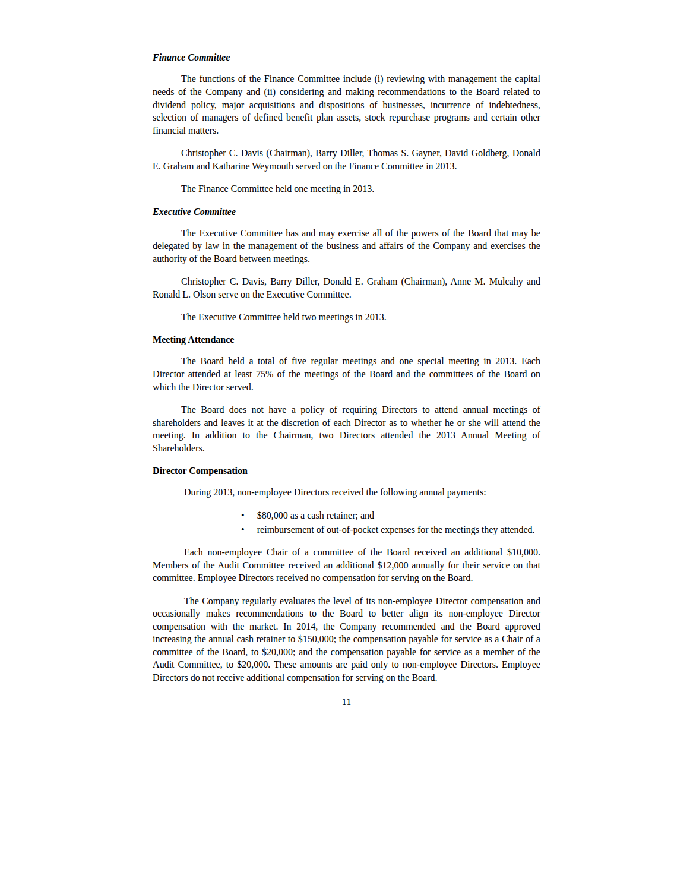Finance Committee
The functions of the Finance Committee include (i) reviewing with management the capital needs of the Company and (ii) considering and making recommendations to the Board related to dividend policy, major acquisitions and dispositions of businesses, incurrence of indebtedness, selection of managers of defined benefit plan assets, stock repurchase programs and certain other financial matters.
Christopher C. Davis (Chairman), Barry Diller, Thomas S. Gayner, David Goldberg, Donald E. Graham and Katharine Weymouth served on the Finance Committee in 2013.
The Finance Committee held one meeting in 2013.
Executive Committee
The Executive Committee has and may exercise all of the powers of the Board that may be delegated by law in the management of the business and affairs of the Company and exercises the authority of the Board between meetings.
Christopher C. Davis, Barry Diller, Donald E. Graham (Chairman), Anne M. Mulcahy and Ronald L. Olson serve on the Executive Committee.
The Executive Committee held two meetings in 2013.
Meeting Attendance
The Board held a total of five regular meetings and one special meeting in 2013. Each Director attended at least 75% of the meetings of the Board and the committees of the Board on which the Director served.
The Board does not have a policy of requiring Directors to attend annual meetings of shareholders and leaves it at the discretion of each Director as to whether he or she will attend the meeting. In addition to the Chairman, two Directors attended the 2013 Annual Meeting of Shareholders.
Director Compensation
During 2013, non-employee Directors received the following annual payments:
$80,000 as a cash retainer; and
reimbursement of out-of-pocket expenses for the meetings they attended.
Each non-employee Chair of a committee of the Board received an additional $10,000. Members of the Audit Committee received an additional $12,000 annually for their service on that committee. Employee Directors received no compensation for serving on the Board.
The Company regularly evaluates the level of its non-employee Director compensation and occasionally makes recommendations to the Board to better align its non-employee Director compensation with the market. In 2014, the Company recommended and the Board approved increasing the annual cash retainer to $150,000; the compensation payable for service as a Chair of a committee of the Board, to $20,000; and the compensation payable for service as a member of the Audit Committee, to $20,000. These amounts are paid only to non-employee Directors. Employee Directors do not receive additional compensation for serving on the Board.
11